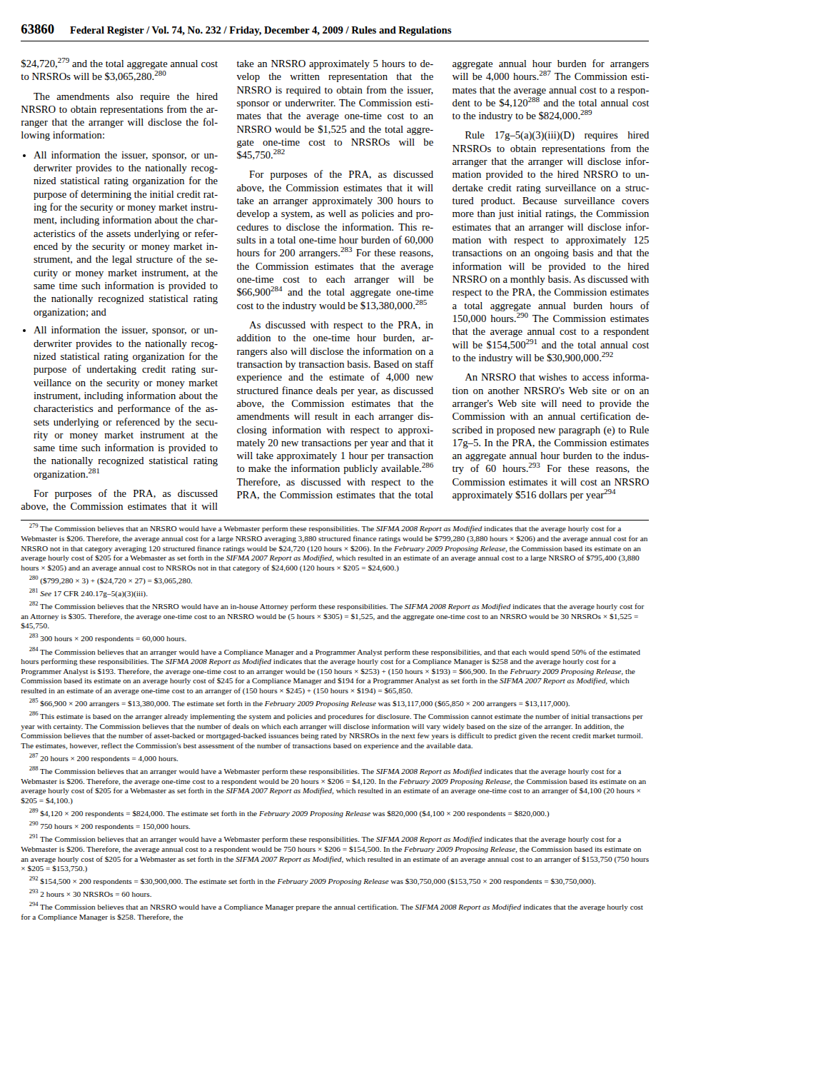63860 Federal Register / Vol. 74, No. 232 / Friday, December 4, 2009 / Rules and Regulations
$24,720,279 and the total aggregate annual cost to NRSROs will be $3,065,280.280
The amendments also require the hired NRSRO to obtain representations from the arranger that the arranger will disclose the following information:
All information the issuer, sponsor, or underwriter provides to the nationally recognized statistical rating organization for the purpose of determining the initial credit rating for the security or money market instrument, including information about the characteristics of the assets underlying or referenced by the security or money market instrument, and the legal structure of the security or money market instrument, at the same time such information is provided to the nationally recognized statistical rating organization; and
All information the issuer, sponsor, or underwriter provides to the nationally recognized statistical rating organization for the purpose of undertaking credit rating surveillance on the security or money market instrument, including information about the characteristics and performance of the assets underlying or referenced by the security or money market instrument at the same time such information is provided to the nationally recognized statistical rating organization.281
For purposes of the PRA, as discussed above, the Commission estimates that it will take an NRSRO approximately 5 hours to develop the written representation that the NRSRO is required to obtain from the issuer, sponsor or underwriter. The Commission estimates that the average one-time cost to an NRSRO would be $1,525 and the total aggregate one-time cost to NRSROs will be $45,750.282
For purposes of the PRA, as discussed above, the Commission estimates that it will take an arranger approximately 300 hours to develop a system, as well as policies and procedures to disclose the information. This results in a total one-time hour burden of 60,000 hours for 200 arrangers.283 For these reasons, the Commission estimates that the average one-time cost to each arranger will be $66,900284 and the total aggregate one-time cost to the industry would be $13,380,000.285
As discussed with respect to the PRA, in addition to the one-time hour burden, arrangers also will disclose the information on a transaction by transaction basis. Based on staff experience and the estimate of 4,000 new structured finance deals per year, as discussed above, the Commission estimates that the amendments will result in each arranger disclosing information with respect to approximately 20 new transactions per year and that it will take approximately 1 hour per transaction to make the information publicly available.286 Therefore, as discussed with respect to the PRA, the Commission estimates that the total aggregate annual hour burden for arrangers will be 4,000 hours.287 The Commission estimates that the average annual cost to a respondent to be $4,120288 and the total annual cost to the industry to be $824,000.289
Rule 17g–5(a)(3)(iii)(D) requires hired NRSROs to obtain representations from the arranger that the arranger will disclose information provided to the hired NRSRO to undertake credit rating surveillance on a structured product. Because surveillance covers more than just initial ratings, the Commission estimates that an arranger will disclose information with respect to approximately 125 transactions on an ongoing basis and that the information will be provided to the hired NRSRO on a monthly basis. As discussed with respect to the PRA, the Commission estimates a total aggregate annual burden hours of 150,000 hours.290 The Commission estimates that the average annual cost to a respondent will be $154,500291 and the total annual cost to the industry will be $30,900,000.292
An NRSRO that wishes to access information on another NRSRO's Web site or on an arranger's Web site will need to provide the Commission with an annual certification described in proposed new paragraph (e) to Rule 17g–5. In the PRA, the Commission estimates an aggregate annual hour burden to the industry of 60 hours.293 For these reasons, the Commission estimates it will cost an NRSRO approximately $516 dollars per year294
279 The Commission believes that an NRSRO would have a Webmaster perform these responsibilities. The SIFMA 2008 Report as Modified indicates that the average hourly cost for a Webmaster is $206. Therefore, the average annual cost for a large NRSRO averaging 3,880 structured finance ratings would be $799,280 (3,880 hours × $206) and the average annual cost for an NRSRO not in that category averaging 120 structured finance ratings would be $24,720 (120 hours × $206). In the February 2009 Proposing Release, the Commission based its estimate on an average hourly cost of $205 for a Webmaster as set forth in the SIFMA 2007 Report as Modified, which resulted in an estimate of an average annual cost to a large NRSRO of $795,400 (3,880 hours × $205) and an average annual cost to NRSROs not in that category of $24,600 (120 hours × $205 = $24,600.)
280 ($799,280 × 3) + ($24,720 × 27) = $3,065,280.
281 See 17 CFR 240.17g–5(a)(3)(iii).
282 The Commission believes that the NRSRO would have an in-house Attorney perform these responsibilities. The SIFMA 2008 Report as Modified indicates that the average hourly cost for an Attorney is $305. Therefore, the average one-time cost to an NRSRO would be (5 hours × $305) = $1,525, and the aggregate one-time cost to an NRSRO would be 30 NRSROs × $1,525 = $45,750.
283 300 hours × 200 respondents = 60,000 hours.
284 The Commission believes that an arranger would have a Compliance Manager and a Programmer Analyst perform these responsibilities, and that each would spend 50% of the estimated hours performing these responsibilities. The SIFMA 2008 Report as Modified indicates that the average hourly cost for a Compliance Manager is $258 and the average hourly cost for a Programmer Analyst is $193. Therefore, the average one-time cost to an arranger would be (150 hours × $253) + (150 hours × $193) = $66,900. In the February 2009 Proposing Release, the Commission based its estimate on an average hourly cost of $245 for a Compliance Manager and $194 for a Programmer Analyst as set forth in the SIFMA 2007 Report as Modified, which resulted in an estimate of an average one-time cost to an arranger of (150 hours × $245) + (150 hours × $194) = $65,850.
285 $66,900 × 200 arrangers = $13,380,000. The estimate set forth in the February 2009 Proposing Release was $13,117,000 ($65,850 × 200 arrangers = $13,117,000).
286 This estimate is based on the arranger already implementing the system and policies and procedures for disclosure. The Commission cannot estimate the number of initial transactions per year with certainty. The Commission believes that the number of deals on which each arranger will disclose information will vary widely based on the size of the arranger. In addition, the Commission believes that the number of asset-backed or mortgaged-backed issuances being rated by NRSROs in the next few years is difficult to predict given the recent credit market turmoil. The estimates, however, reflect the Commission's best assessment of the number of transactions based on experience and the available data.
287 20 hours × 200 respondents = 4,000 hours.
288 The Commission believes that an arranger would have a Webmaster perform these responsibilities. The SIFMA 2008 Report as Modified indicates that the average hourly cost for a Webmaster is $206. Therefore, the average one-time cost to a respondent would be 20 hours × $206 = $4,120. In the February 2009 Proposing Release, the Commission based its estimate on an average hourly cost of $205 for a Webmaster as set forth in the SIFMA 2007 Report as Modified, which resulted in an estimate of an average one-time cost to an arranger of $4,100 (20 hours × $205 = $4,100.)
289 $4,120 × 200 respondents = $824,000. The estimate set forth in the February 2009 Proposing Release was $820,000 ($4,100 × 200 respondents = $820,000.)
290 750 hours × 200 respondents = 150,000 hours.
291 The Commission believes that an arranger would have a Webmaster perform these responsibilities. The SIFMA 2008 Report as Modified indicates that the average hourly cost for a Webmaster is $206. Therefore, the average annual cost to a respondent would be 750 hours × $206 = $154,500. In the February 2009 Proposing Release, the Commission based its estimate on an average hourly cost of $205 for a Webmaster as set forth in the SIFMA 2007 Report as Modified, which resulted in an estimate of an average annual cost to an arranger of $153,750 (750 hours × $205 = $153,750.)
292 $154,500 × 200 respondents = $30,900,000. The estimate set forth in the February 2009 Proposing Release was $30,750,000 ($153,750 × 200 respondents = $30,750,000).
293 2 hours × 30 NRSROs = 60 hours.
294 The Commission believes that an NRSRO would have a Compliance Manager prepare the annual certification. The SIFMA 2008 Report as Modified indicates that the average hourly cost for a Compliance Manager is $258. Therefore, the